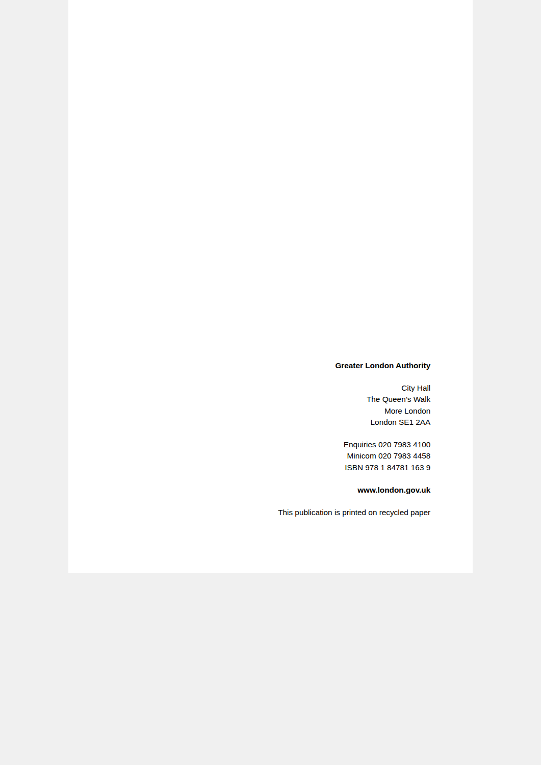Greater London Authority
City Hall
The Queen’s Walk
More London
London SE1 2AA
Enquiries 020 7983 4100
Minicom 020 7983 4458
ISBN 978 1 84781 163 9
www.london.gov.uk
This publication is printed on recycled paper